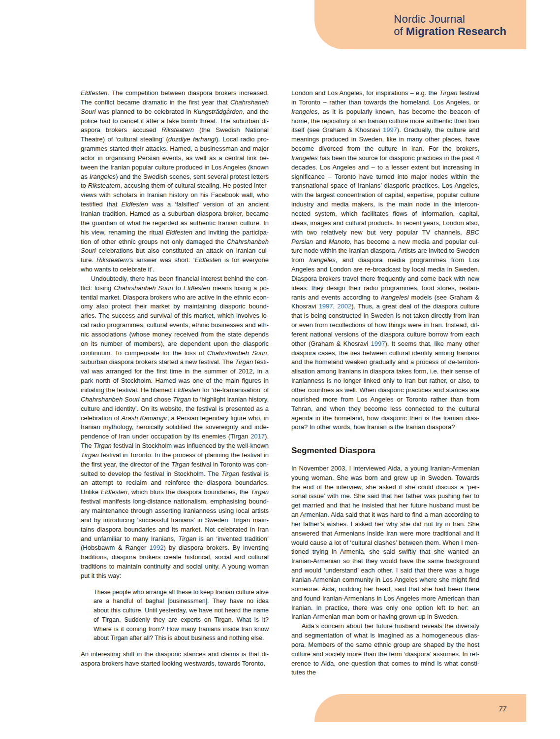Nordic Journal
of Migration Research
Eldfesten. The competition between diaspora brokers increased. The conflict became dramatic in the first year that Chahrshaneh Souri was planned to be celebrated in Kungsträdgården, and the police had to cancel it after a fake bomb threat. The suburban diaspora brokers accused Riksteatern (the Swedish National Theatre) of ‘cultural stealing’ (dozdiye farhangi). Local radio programmes started their attacks. Hamed, a businessman and major actor in organising Persian events, as well as a central link between the Iranian popular culture produced in Los Angeles (known as Irangeles) and the Swedish scenes, sent several protest letters to Riksteatern, accusing them of cultural stealing. He posted interviews with scholars in Iranian history on his Facebook wall, who testified that Eldfesten was a ‘falsified’ version of an ancient Iranian tradition. Hamed as a suburban diaspora broker, became the guardian of what he regarded as authentic Iranian culture. In his view, renaming the ritual Eldfesten and inviting the participation of other ethnic groups not only damaged the Chahrshanbeh Souri celebrations but also constituted an attack on Iranian culture. Riksteatern’s answer was short: ‘Eldfesten is for everyone who wants to celebrate it’.
Undoubtedly, there has been financial interest behind the conflict: losing Chahrshanbeh Souri to Eldfesten means losing a potential market. Diaspora brokers who are active in the ethnic economy also protect their market by maintaining diasporic boundaries. The success and survival of this market, which involves local radio programmes, cultural events, ethnic businesses and ethnic associations (whose money received from the state depends on its number of members), are dependent upon the diasporic continuum. To compensate for the loss of Chahrshanbeh Souri, suburban diaspora brokers started a new festival. The Tirgan festival was arranged for the first time in the summer of 2012, in a park north of Stockholm. Hamed was one of the main figures in initiating the festival. He blamed Eldfesten for ‘de-Iranianisation’ of Chahrshanbeh Souri and chose Tirgan to ‘highlight Iranian history, culture and identity’. On its website, the festival is presented as a celebration of Arash Kamangir, a Persian legendary figure who, in Iranian mythology, heroically solidified the sovereignty and independence of Iran under occupation by its enemies (Tirgan 2017). The Tirgan festival in Stockholm was influenced by the well-known Tirgan festival in Toronto. In the process of planning the festival in the first year, the director of the Tirgan festival in Toronto was consulted to develop the festival in Stockholm. The Tirgan festival is an attempt to reclaim and reinforce the diaspora boundaries. Unlike Eldfesten, which blurs the diaspora boundaries, the Tirgan festival manifests long-distance nationalism, emphasising boundary maintenance through asserting Iranianness using local artists and by introducing ‘successful Iranians’ in Sweden. Tirgan maintains diaspora boundaries and its market. Not celebrated in Iran and unfamiliar to many Iranians, Tirgan is an ‘invented tradition’ (Hobsbawm & Ranger 1992) by diaspora brokers. By inventing traditions, diaspora brokers create historical, social and cultural traditions to maintain continuity and social unity. A young woman put it this way:
These people who arrange all these to keep Iranian culture alive are a handful of baghal [businessmen]. They have no idea about this culture. Until yesterday, we have not heard the name of Tirgan. Suddenly they are experts on Tirgan. What is it? Where is it coming from? How many Iranians inside Iran know about Tirgan after all? This is about business and nothing else.
An interesting shift in the diasporic stances and claims is that diaspora brokers have started looking westwards, towards Toronto,
London and Los Angeles, for inspirations – e.g. the Tirgan festival in Toronto – rather than towards the homeland. Los Angeles, or Irangeles, as it is popularly known, has become the beacon of home, the repository of an Iranian culture more authentic than Iran itself (see Graham & Khosravi 1997). Gradually, the culture and meanings produced in Sweden, like in many other places, have become divorced from the culture in Iran. For the brokers, Irangeles has been the source for diasporic practices in the past 4 decades. Los Angeles and – to a lesser extent but increasing in significance – Toronto have turned into major nodes within the transnational space of Iranians’ diasporic practices. Los Angeles, with the largest concentration of capital, expertise, popular culture industry and media makers, is the main node in the interconnected system, which facilitates flows of information, capital, ideas, images and cultural products. In recent years, London also, with two relatively new but very popular TV channels, BBC Persian and Manoto, has become a new media and popular culture node within the Iranian diaspora. Artists are invited to Sweden from Irangeles, and diaspora media programmes from Los Angeles and London are re-broadcast by local media in Sweden. Diaspora brokers travel there frequently and come back with new ideas: they design their radio programmes, food stores, restaurants and events according to Irangelesi models (see Graham & Khosravi 1997, 2002). Thus, a great deal of the diaspora culture that is being constructed in Sweden is not taken directly from Iran or even from recollections of how things were in Iran. Instead, different national versions of the diaspora culture borrow from each other (Graham & Khosravi 1997). It seems that, like many other diaspora cases, the ties between cultural identity among Iranians and the homeland weaken gradually and a process of de-territorialisation among Iranians in diaspora takes form, i.e. their sense of Iranianness is no longer linked only to Iran but rather, or also, to other countries as well. When diasporic practices and stances are nourished more from Los Angeles or Toronto rather than from Tehran, and when they become less connected to the cultural agenda in the homeland, how diasporic then is the Iranian diaspora? In other words, how Iranian is the Iranian diaspora?
Segmented Diaspora
In November 2003, I interviewed Aida, a young Iranian-Armenian young woman. She was born and grew up in Sweden. Towards the end of the interview, she asked if she could discuss a ‘personal issue’ with me. She said that her father was pushing her to get married and that he insisted that her future husband must be an Armenian. Aida said that it was hard to find a man according to her father’s wishes. I asked her why she did not try in Iran. She answered that Armenians inside Iran were more traditional and it would cause a lot of ‘cultural clashes’ between them. When I mentioned trying in Armenia, she said swiftly that she wanted an Iranian-Armenian so that they would have the same background and would ‘understand’ each other. I said that there was a huge Iranian-Armenian community in Los Angeles where she might find someone. Aida, nodding her head, said that she had been there and found Iranian-Armenians in Los Angeles more American than Iranian. In practice, there was only one option left to her: an Iranian-Armenian man born or having grown up in Sweden.
Aida’s concern about her future husband reveals the diversity and segmentation of what is imagined as a homogeneous diaspora. Members of the same ethnic group are shaped by the host culture and society more than the term ‘diaspora’ assumes. In reference to Aida, one question that comes to mind is what constitutes the
77